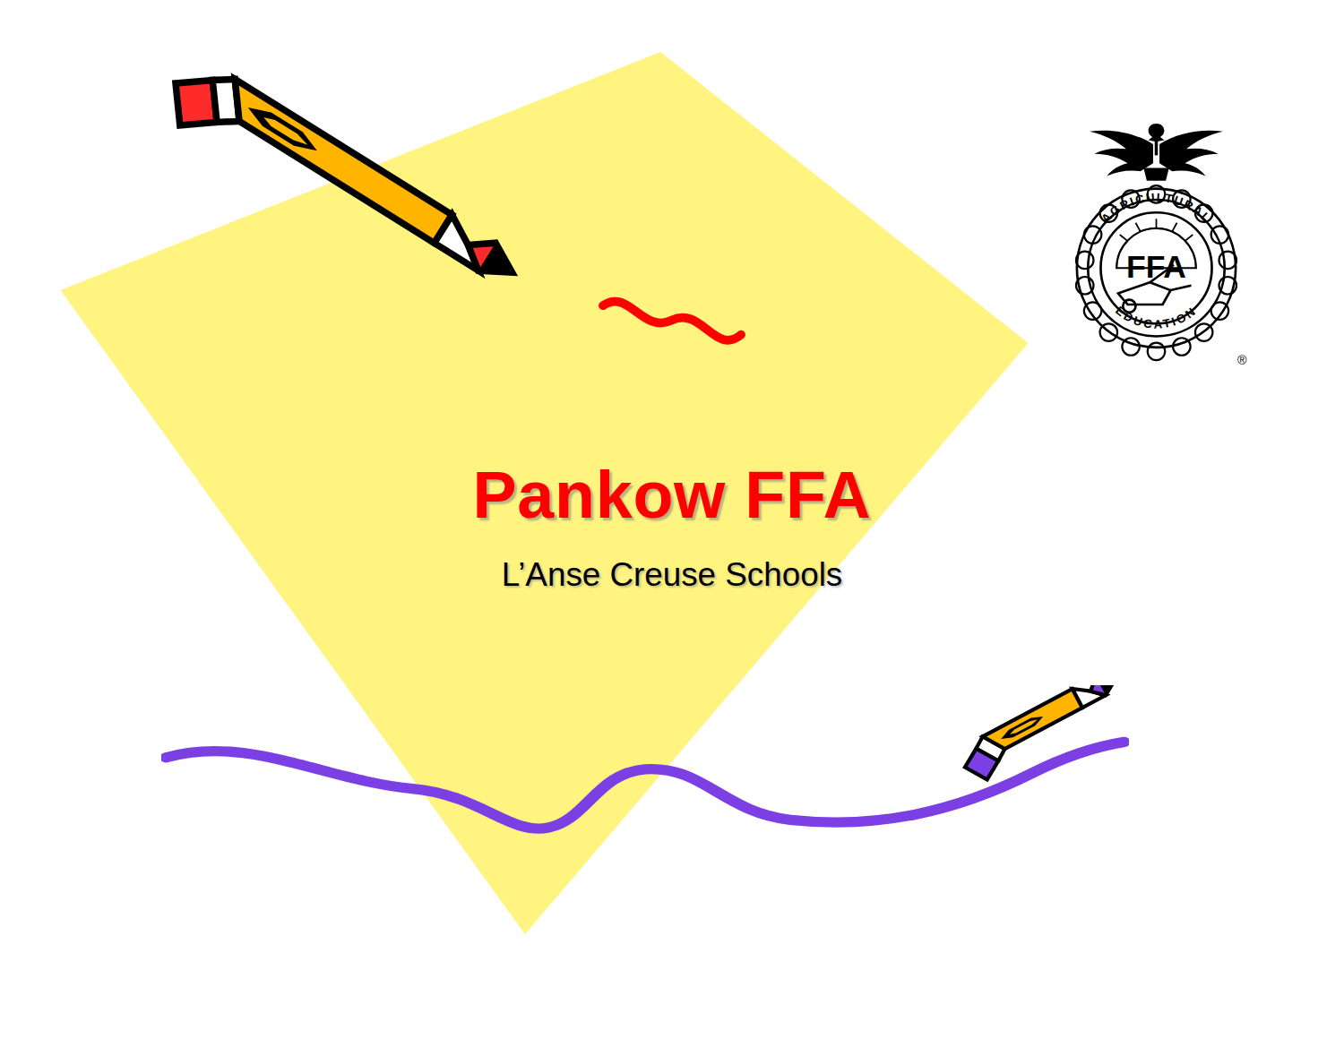FFA AGRICULTURAL EDUCATION ®
Pankow FFA
L’Anse Creuse Schools